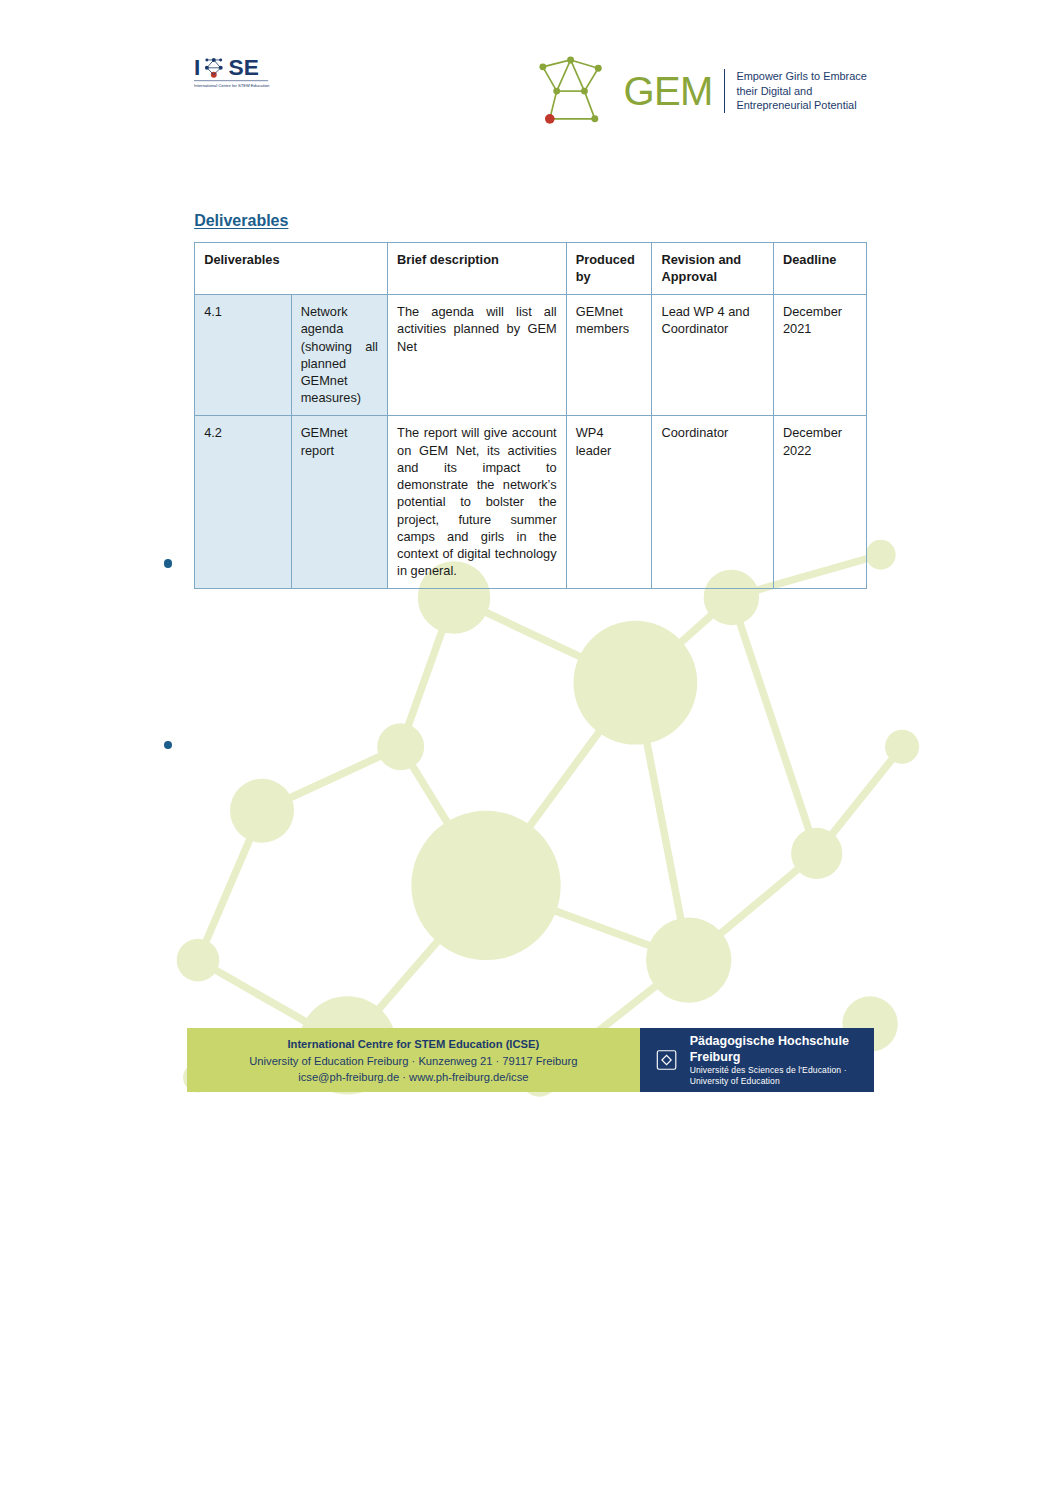I SE International Centre for STEM Education
GEM
Empower Girls to Embrace
their Digital and
Entrepreneurial Potential
Deliverables
| Deliverables | Brief description | Produced by | Revision and Approval | Deadline |
| --- | --- | --- | --- | --- |
| 4.1 | Network agenda (showing all planned GEMnet measures) | The agenda will list all activities planned by GEM Net | GEMnet members | Lead WP 4 and Coordinator | December 2021 |
| 4.2 | GEMnet report | The report will give account on GEM Net, its activities and its impact to demonstrate the network’s potential to bolster the project, future summer camps and girls in the context of digital technology in general. | WP4 leader | Coordinator | December 2022 |
International Centre for STEM Education (ICSE)
University of Education Freiburg · Kunzenweg 21 · 79117 Freiburg
icse@ph-freiburg.de · www.ph-freiburg.de/icse
Pädagogische Hochschule Freiburg
Université des Sciences de l'Education · University of Education